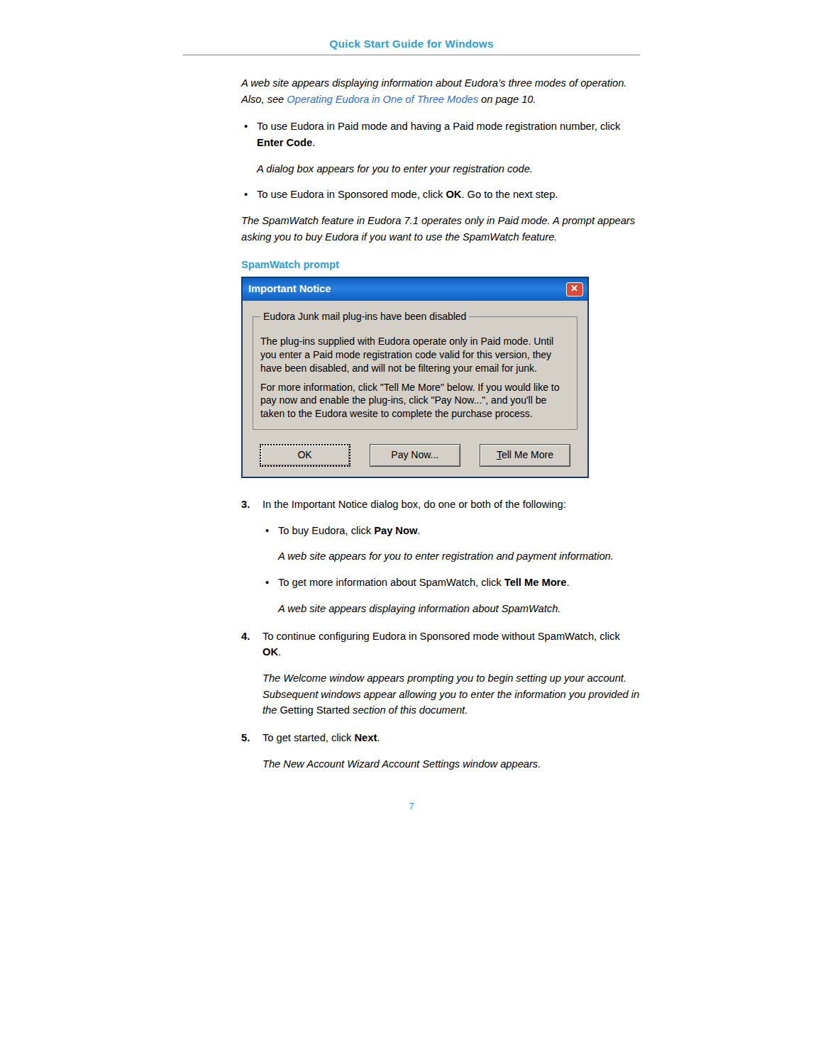Quick Start Guide for Windows
A web site appears displaying information about Eudora’s three modes of operation. Also, see Operating Eudora in One of Three Modes on page 10.
To use Eudora in Paid mode and having a Paid mode registration number, click Enter Code.
A dialog box appears for you to enter your registration code.
To use Eudora in Sponsored mode, click OK. Go to the next step.
The SpamWatch feature in Eudora 7.1 operates only in Paid mode. A prompt appears asking you to buy Eudora if you want to use the SpamWatch feature.
SpamWatch prompt
Important Notice ✕
Eudora Junk mail plug-ins have been disabled
The plug-ins supplied with Eudora operate only in Paid mode. Until you enter a Paid mode registration code valid for this version, they have been disabled, and will not be filtering your email for junk.
For more information, click "Tell Me More" below. If you would like to pay now and enable the plug-ins, click "Pay Now...", and you'll be taken to the Eudora wesite to complete the purchase process.
OK
Pay Now...
Tell Me More
In the Important Notice dialog box, do one or both of the following:
To buy Eudora, click Pay Now.
A web site appears for you to enter registration and payment information.
To get more information about SpamWatch, click Tell Me More.
A web site appears displaying information about SpamWatch.
To continue configuring Eudora in Sponsored mode without SpamWatch, click OK.
The Welcome window appears prompting you to begin setting up your account. Subsequent windows appear allowing you to enter the information you provided in the Getting Started section of this document.
To get started, click Next.
The New Account Wizard Account Settings window appears.
7